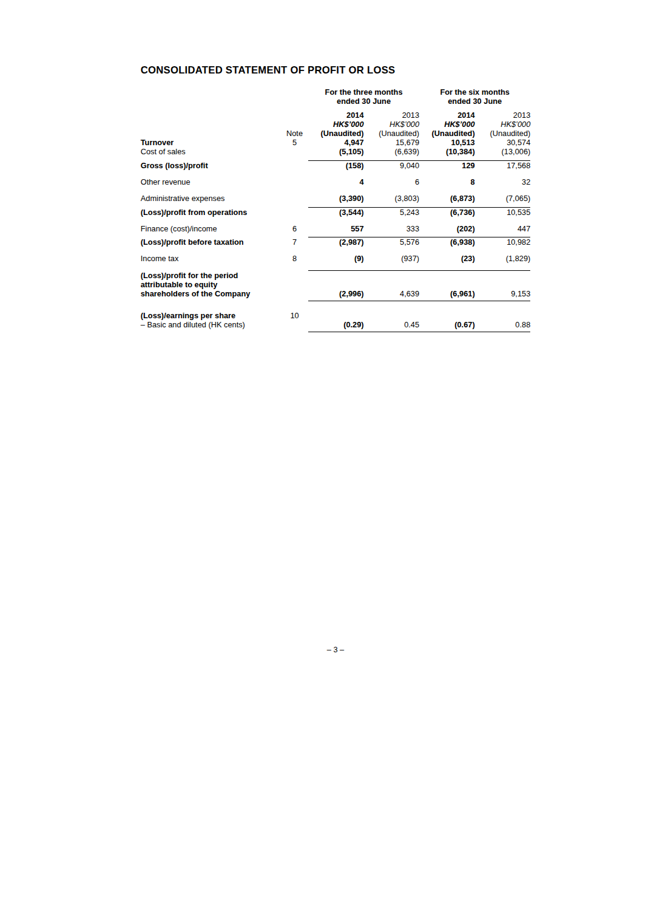CONSOLIDATED STATEMENT OF PROFIT OR LOSS
| | | For the three months | For the six months |
| | | ended 30 June | ended 30 June |
| | | 2014 | 2013 | 2014 | 2013 |
| | | HK$’000 | HK$’000 | HK$’000 | HK$’000 |
| | Note | (Unaudited) | (Unaudited) | (Unaudited) | (Unaudited) |
| Turnover | 5 | 4,947 | 15,679 | 10,513 | 30,574 |
| Cost of sales | | (5,105) | (6,639) | (10,384) | (13,006) |
| Gross (loss)/profit | | (158) | 9,040 | 129 | 17,568 |
| Other revenue | | 4 | 6 | 8 | 32 |
| Administrative expenses | | (3,390) | (3,803) | (6,873) | (7,065) |
| (Loss)/profit from operations | | (3,544) | 5,243 | (6,736) | 10,535 |
| Finance (cost)/income | 6 | 557 | 333 | (202) | 447 |
| (Loss)/profit before taxation | 7 | (2,987) | 5,576 | (6,938) | 10,982 |
| Income tax | 8 | (9) | (937) | (23) | (1,829) |
| (Loss)/profit for the period | | | | | |
| attributable to equity | | | | | |
| shareholders of the Company | | (2,996) | 4,639 | (6,961) | 9,153 |
| (Loss)/earnings per share | 10 | | | | |
| – Basic and diluted (HK cents) | | (0.29) | 0.45 | (0.67) | 0.88 |
– 3 –